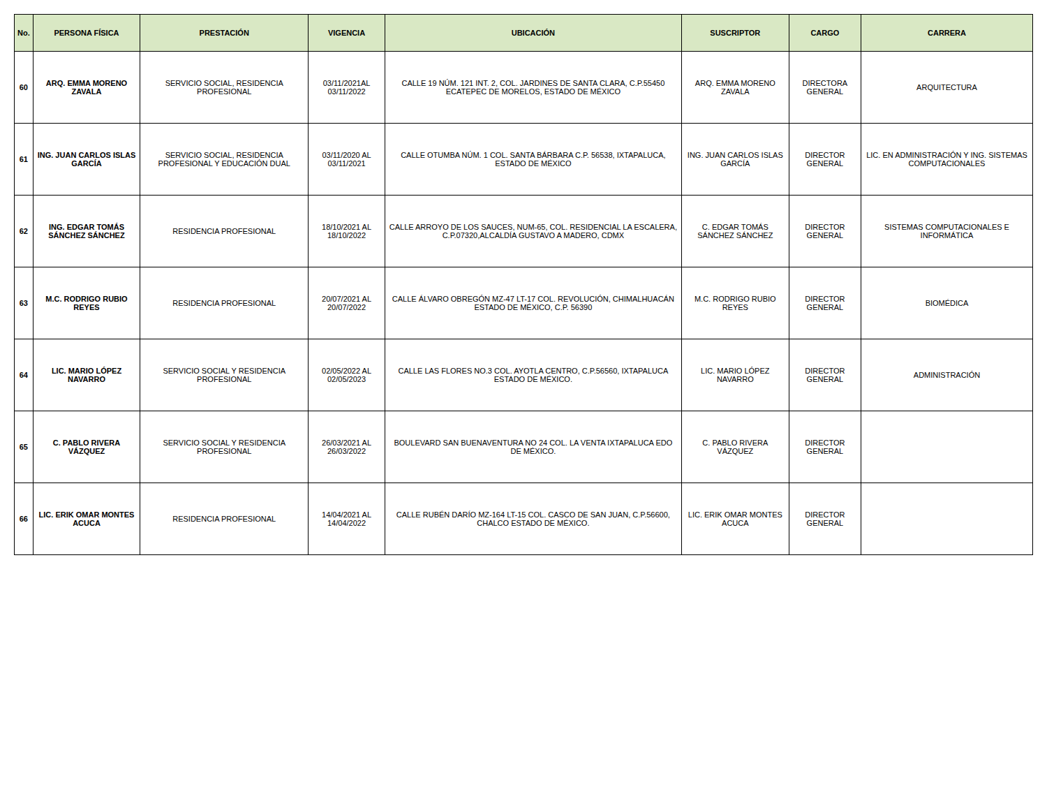| No. | PERSONA FÍSICA | PRESTACIÓN | VIGENCIA | UBICACIÓN | SUSCRIPTOR | CARGO | CARRERA |
| --- | --- | --- | --- | --- | --- | --- | --- |
| 60 | ARQ. EMMA MORENO ZAVALA | SERVICIO SOCIAL, RESIDENCIA PROFESIONAL | 03/11/2021AL 03/11/2022 | CALLE 19 NÚM. 121 INT. 2, COL. JARDINES DE SANTA CLARA, C.P.55450 ECATEPEC DE MORELOS, ESTADO DE MÉXICO | ARQ. EMMA MORENO ZAVALA | DIRECTORA GENERAL | ARQUITECTURA |
| 61 | ING. JUAN CARLOS ISLAS GARCÍA | SERVICIO SOCIAL, RESIDENCIA PROFESIONAL Y EDUCACIÓN DUAL | 03/11/2020 AL 03/11/2021 | CALLE OTUMBA NÚM. 1 COL. SANTA BÁRBARA C.P. 56538, IXTAPALUCA, ESTADO DE MÉXICO | ING. JUAN CARLOS ISLAS GARCÍA | DIRECTOR GENERAL | LIC. EN ADMINISTRACIÓN Y ING. SISTEMAS COMPUTACIONALES |
| 62 | ING. EDGAR TOMÁS SÁNCHEZ SÁNCHEZ | RESIDENCIA PROFESIONAL | 18/10/2021 AL 18/10/2022 | CALLE ARROYO DE LOS SAUCES, NUM-65, COL. RESIDENCIAL LA ESCALERA, C.P.07320,ALCALDÍA GUSTAVO A MADERO, CDMX | C. EDGAR TOMÁS SÁNCHEZ SÁNCHEZ | DIRECTOR GENERAL | SISTEMAS COMPUTACIONALES E INFORMÁTICA |
| 63 | M.C. RODRIGO RUBIO REYES | RESIDENCIA PROFESIONAL | 20/07/2021 AL 20/07/2022 | CALLE ÁLVARO OBREGÓN MZ-47 LT-17 COL. REVOLUCIÓN, CHIMALHUACÁN ESTADO DE MÉXICO, C.P. 56390 | M.C. RODRIGO RUBIO REYES | DIRECTOR GENERAL | BIOMÉDICA |
| 64 | LIC. MARIO LÓPEZ NAVARRO | SERVICIO SOCIAL Y RESIDENCIA PROFESIONAL | 02/05/2022 AL 02/05/2023 | CALLE LAS FLORES NO.3 COL. AYOTLA CENTRO, C.P.56560, IXTAPALUCA ESTADO DE MÉXICO. | LIC. MARIO LÓPEZ NAVARRO | DIRECTOR GENERAL | ADMINISTRACIÓN |
| 65 | C. PABLO RIVERA VÁZQUEZ | SERVICIO SOCIAL Y RESIDENCIA PROFESIONAL | 26/03/2021 AL 26/03/2022 | BOULEVARD SAN BUENAVENTURA NO 24 COL. LA VENTA IXTAPALUCA EDO DE MÉXICO. | C. PABLO RIVERA VÁZQUEZ | DIRECTOR GENERAL | |
| 66 | LIC. ERIK OMAR MONTES ACUCA | RESIDENCIA PROFESIONAL | 14/04/2021 AL 14/04/2022 | CALLE RUBÉN DARÍO MZ-164 LT-15 COL. CASCO DE SAN JUAN, C.P.56600, CHALCO ESTADO DE MÉXICO. | LIC. ERIK OMAR MONTES ACUCA | DIRECTOR GENERAL | |